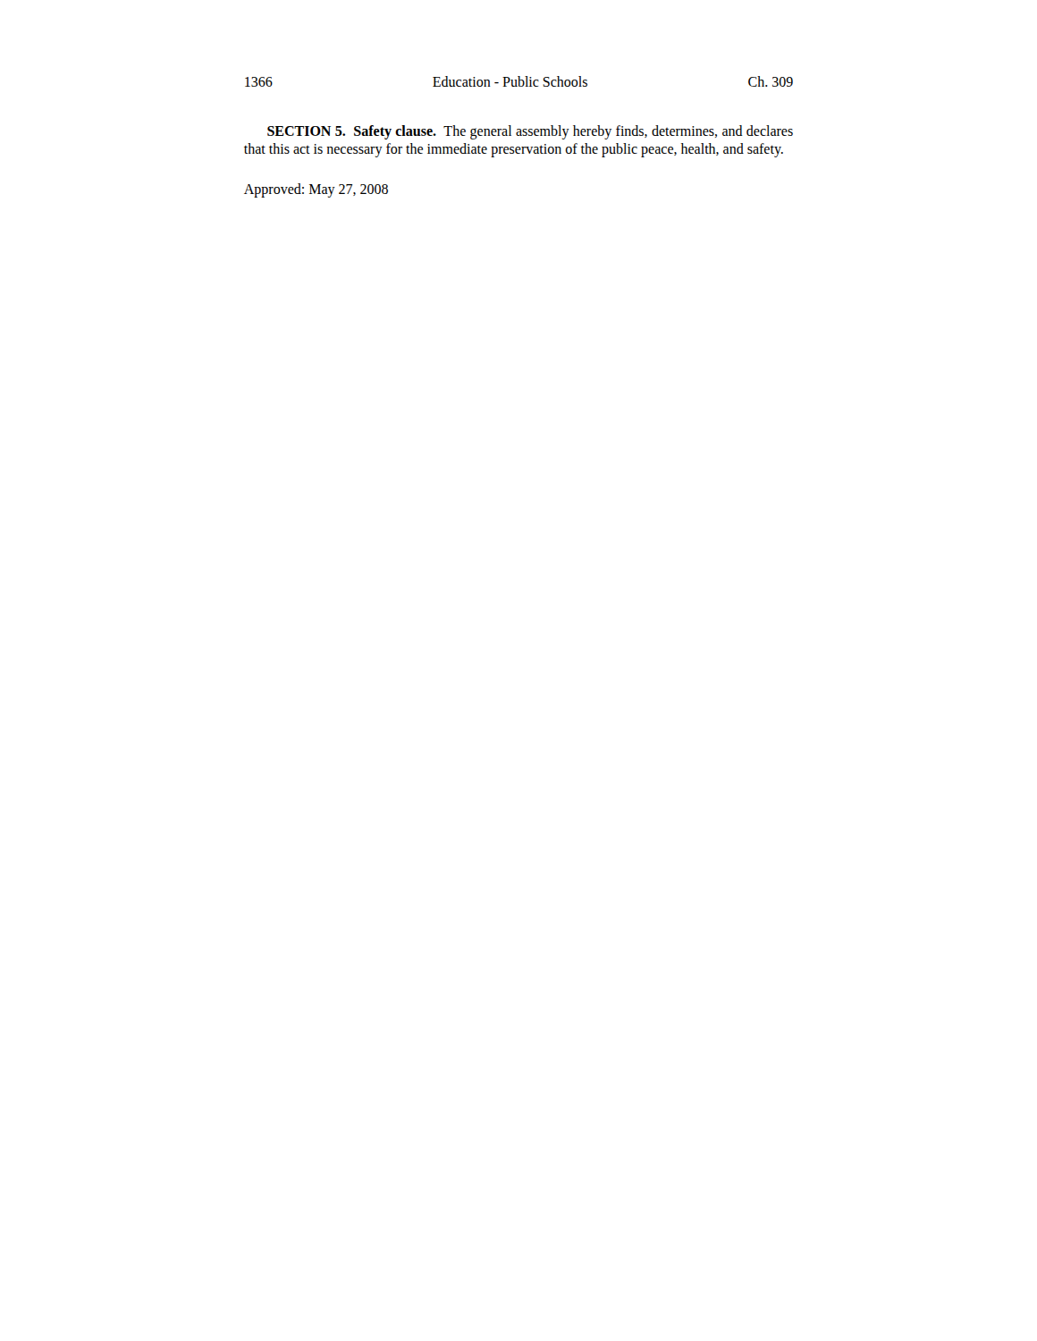1366 Education - Public Schools Ch. 309
SECTION 5. Safety clause. The general assembly hereby finds, determines, and declares that this act is necessary for the immediate preservation of the public peace, health, and safety.
Approved: May 27, 2008